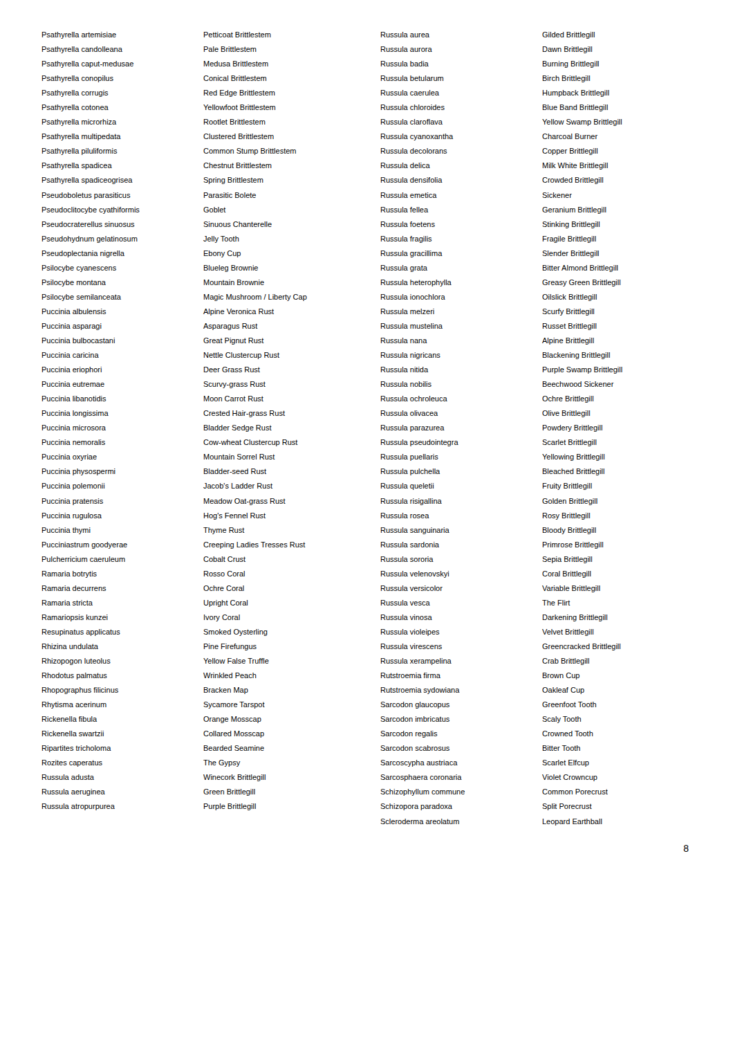| Psathyrella artemisiae | Petticoat Brittlestem |
| Psathyrella candolleana | Pale Brittlestem |
| Psathyrella caput-medusae | Medusa Brittlestem |
| Psathyrella conopilus | Conical Brittlestem |
| Psathyrella corrugis | Red Edge Brittlestem |
| Psathyrella cotonea | Yellowfoot Brittlestem |
| Psathyrella microrhiza | Rootlet Brittlestem |
| Psathyrella multipedata | Clustered Brittlestem |
| Psathyrella piluliformis | Common Stump Brittlestem |
| Psathyrella spadicea | Chestnut Brittlestem |
| Psathyrella spadiceogrisea | Spring Brittlestem |
| Pseudoboletus parasiticus | Parasitic Bolete |
| Pseudoclitocybe cyathiformis | Goblet |
| Pseudocraterellus sinuosus | Sinuous Chanterelle |
| Pseudohydnum gelatinosum | Jelly Tooth |
| Pseudoplectania nigrella | Ebony Cup |
| Psilocybe cyanescens | Blueleg Brownie |
| Psilocybe montana | Mountain Brownie |
| Psilocybe semilanceata | Magic Mushroom / Liberty Cap |
| Puccinia albulensis | Alpine Veronica Rust |
| Puccinia asparagi | Asparagus Rust |
| Puccinia bulbocastani | Great Pignut Rust |
| Puccinia caricina | Nettle Clustercup Rust |
| Puccinia eriophori | Deer Grass Rust |
| Puccinia eutremae | Scurvy-grass Rust |
| Puccinia libanotidis | Moon Carrot Rust |
| Puccinia longissima | Crested Hair-grass Rust |
| Puccinia microsora | Bladder Sedge Rust |
| Puccinia nemoralis | Cow-wheat Clustercup Rust |
| Puccinia oxyriae | Mountain Sorrel Rust |
| Puccinia physospermi | Bladder-seed Rust |
| Puccinia polemonii | Jacob's Ladder Rust |
| Puccinia pratensis | Meadow Oat-grass Rust |
| Puccinia rugulosa | Hog's Fennel Rust |
| Puccinia thymi | Thyme Rust |
| Pucciniastrum goodyerae | Creeping Ladies Tresses Rust |
| Pulcherricium caeruleum | Cobalt Crust |
| Ramaria botrytis | Rosso Coral |
| Ramaria decurrens | Ochre Coral |
| Ramaria stricta | Upright Coral |
| Ramariopsis kunzei | Ivory Coral |
| Resupinatus applicatus | Smoked Oysterling |
| Rhizina undulata | Pine Firefungus |
| Rhizopogon luteolus | Yellow False Truffle |
| Rhodotus palmatus | Wrinkled Peach |
| Rhopographus filicinus | Bracken Map |
| Rhytisma acerinum | Sycamore Tarspot |
| Rickenella fibula | Orange Mosscap |
| Rickenella swartzii | Collared Mosscap |
| Ripartites tricholoma | Bearded Seamine |
| Rozites caperatus | The Gypsy |
| Russula adusta | Winecork Brittlegill |
| Russula aeruginea | Green Brittlegill |
| Russula atropurpurea | Purple Brittlegill |
| Russula aurea | Gilded Brittlegill |
| Russula aurora | Dawn Brittlegill |
| Russula badia | Burning Brittlegill |
| Russula betularum | Birch Brittlegill |
| Russula caerulea | Humpback Brittlegill |
| Russula chloroides | Blue Band Brittlegill |
| Russula claroflava | Yellow Swamp Brittlegill |
| Russula cyanoxantha | Charcoal Burner |
| Russula decolorans | Copper Brittlegill |
| Russula delica | Milk White Brittlegill |
| Russula densifolia | Crowded Brittlegill |
| Russula emetica | Sickener |
| Russula fellea | Geranium Brittlegill |
| Russula foetens | Stinking Brittlegill |
| Russula fragilis | Fragile Brittlegill |
| Russula gracillima | Slender Brittlegill |
| Russula grata | Bitter Almond Brittlegill |
| Russula heterophylla | Greasy Green Brittlegill |
| Russula ionochlora | Oilslick Brittlegill |
| Russula melzeri | Scurfy Brittlegill |
| Russula mustelina | Russet Brittlegill |
| Russula nana | Alpine Brittlegill |
| Russula nigricans | Blackening Brittlegill |
| Russula nitida | Purple Swamp Brittlegill |
| Russula nobilis | Beechwood Sickener |
| Russula ochroleuca | Ochre Brittlegill |
| Russula olivacea | Olive Brittlegill |
| Russula parazurea | Powdery Brittlegill |
| Russula pseudointegra | Scarlet Brittlegill |
| Russula puellaris | Yellowing Brittlegill |
| Russula pulchella | Bleached Brittlegill |
| Russula queletii | Fruity Brittlegill |
| Russula risigallina | Golden Brittlegill |
| Russula rosea | Rosy Brittlegill |
| Russula sanguinaria | Bloody Brittlegill |
| Russula sardonia | Primrose Brittlegill |
| Russula sororia | Sepia Brittlegill |
| Russula velenovskyi | Coral Brittlegill |
| Russula versicolor | Variable Brittlegill |
| Russula vesca | The Flirt |
| Russula vinosa | Darkening Brittlegill |
| Russula violeipes | Velvet Brittlegill |
| Russula virescens | Greencracked Brittlegill |
| Russula xerampelina | Crab Brittlegill |
| Rutstroemia firma | Brown Cup |
| Rutstroemia sydowiana | Oakleaf Cup |
| Sarcodon glaucopus | Greenfoot Tooth |
| Sarcodon imbricatus | Scaly Tooth |
| Sarcodon regalis | Crowned Tooth |
| Sarcodon scabrosus | Bitter Tooth |
| Sarcoscypha austriaca | Scarlet Elfcup |
| Sarcosphaera coronaria | Violet Crowncup |
| Schizophyllum commune | Common Porecrust |
| Schizopora paradoxa | Split Porecrust |
| Scleroderma areolatum | Leopard Earthball |
8